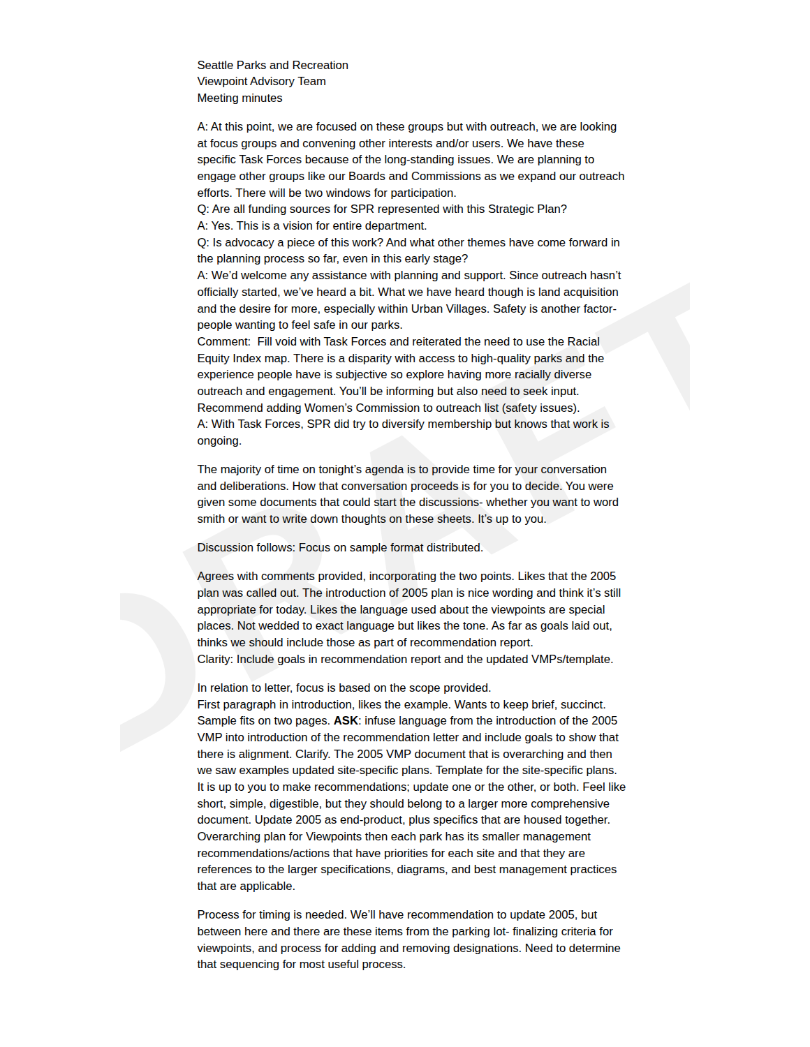DRAFT
Seattle Parks and Recreation
Viewpoint Advisory Team
Meeting minutes
A: At this point, we are focused on these groups but with outreach, we are looking at focus groups and convening other interests and/or users. We have these specific Task Forces because of the long-standing issues. We are planning to engage other groups like our Boards and Commissions as we expand our outreach efforts. There will be two windows for participation.
Q: Are all funding sources for SPR represented with this Strategic Plan?
A: Yes. This is a vision for entire department.
Q: Is advocacy a piece of this work? And what other themes have come forward in the planning process so far, even in this early stage?
A: We’d welcome any assistance with planning and support. Since outreach hasn’t officially started, we’ve heard a bit. What we have heard though is land acquisition and the desire for more, especially within Urban Villages. Safety is another factor- people wanting to feel safe in our parks.
Comment: Fill void with Task Forces and reiterated the need to use the Racial Equity Index map. There is a disparity with access to high-quality parks and the experience people have is subjective so explore having more racially diverse outreach and engagement. You’ll be informing but also need to seek input. Recommend adding Women’s Commission to outreach list (safety issues).
A: With Task Forces, SPR did try to diversify membership but knows that work is ongoing.
The majority of time on tonight’s agenda is to provide time for your conversation and deliberations. How that conversation proceeds is for you to decide. You were given some documents that could start the discussions- whether you want to word smith or want to write down thoughts on these sheets. It’s up to you.
Discussion follows: Focus on sample format distributed.
Agrees with comments provided, incorporating the two points. Likes that the 2005 plan was called out. The introduction of 2005 plan is nice wording and think it’s still appropriate for today. Likes the language used about the viewpoints are special places. Not wedded to exact language but likes the tone. As far as goals laid out, thinks we should include those as part of recommendation report.
Clarity: Include goals in recommendation report and the updated VMPs/template.
In relation to letter, focus is based on the scope provided.
First paragraph in introduction, likes the example. Wants to keep brief, succinct. Sample fits on two pages. ASK: infuse language from the introduction of the 2005 VMP into introduction of the recommendation letter and include goals to show that there is alignment. Clarify. The 2005 VMP document that is overarching and then we saw examples updated site-specific plans. Template for the site-specific plans. It is up to you to make recommendations; update one or the other, or both. Feel like short, simple, digestible, but they should belong to a larger more comprehensive document. Update 2005 as end-product, plus specifics that are housed together. Overarching plan for Viewpoints then each park has its smaller management recommendations/actions that have priorities for each site and that they are references to the larger specifications, diagrams, and best management practices that are applicable.
Process for timing is needed. We’ll have recommendation to update 2005, but between here and there are these items from the parking lot- finalizing criteria for viewpoints, and process for adding and removing designations. Need to determine that sequencing for most useful process.